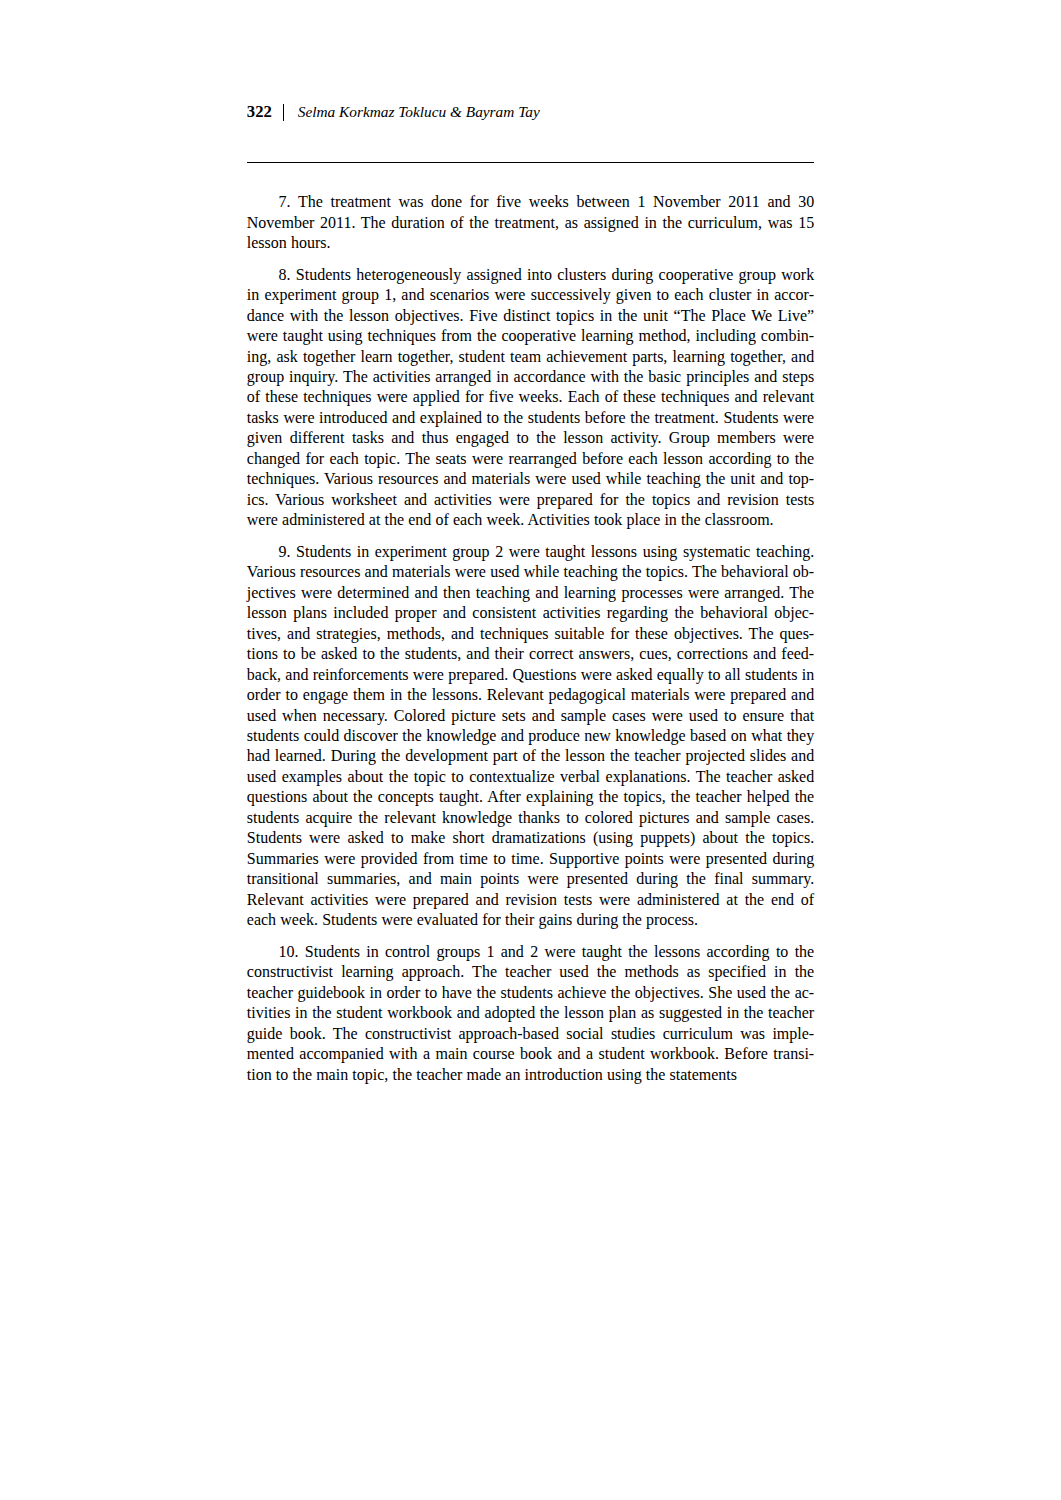322 Selma Korkmaz Toklucu & Bayram Tay
7. The treatment was done for five weeks between 1 November 2011 and 30 November 2011. The duration of the treatment, as assigned in the curriculum, was 15 lesson hours.
8. Students heterogeneously assigned into clusters during cooperative group work in experiment group 1, and scenarios were successively given to each cluster in accordance with the lesson objectives. Five distinct topics in the unit “The Place We Live” were taught using techniques from the cooperative learning method, including combining, ask together learn together, student team achievement parts, learning together, and group inquiry. The activities arranged in accordance with the basic principles and steps of these techniques were applied for five weeks. Each of these techniques and relevant tasks were introduced and explained to the students before the treatment. Students were given different tasks and thus engaged to the lesson activity. Group members were changed for each topic. The seats were rearranged before each lesson according to the techniques. Various resources and materials were used while teaching the unit and topics. Various worksheet and activities were prepared for the topics and revision tests were administered at the end of each week. Activities took place in the classroom.
9. Students in experiment group 2 were taught lessons using systematic teaching. Various resources and materials were used while teaching the topics. The behavioral objectives were determined and then teaching and learning processes were arranged. The lesson plans included proper and consistent activities regarding the behavioral objectives, and strategies, methods, and techniques suitable for these objectives. The questions to be asked to the students, and their correct answers, cues, corrections and feedback, and reinforcements were prepared. Questions were asked equally to all students in order to engage them in the lessons. Relevant pedagogical materials were prepared and used when necessary. Colored picture sets and sample cases were used to ensure that students could discover the knowledge and produce new knowledge based on what they had learned. During the development part of the lesson the teacher projected slides and used examples about the topic to contextualize verbal explanations. The teacher asked questions about the concepts taught. After explaining the topics, the teacher helped the students acquire the relevant knowledge thanks to colored pictures and sample cases. Students were asked to make short dramatizations (using puppets) about the topics. Summaries were provided from time to time. Supportive points were presented during transitional summaries, and main points were presented during the final summary. Relevant activities were prepared and revision tests were administered at the end of each week. Students were evaluated for their gains during the process.
10. Students in control groups 1 and 2 were taught the lessons according to the constructivist learning approach. The teacher used the methods as specified in the teacher guidebook in order to have the students achieve the objectives. She used the activities in the student workbook and adopted the lesson plan as suggested in the teacher guide book. The constructivist approach-based social studies curriculum was implemented accompanied with a main course book and a student workbook. Before transition to the main topic, the teacher made an introduction using the statements